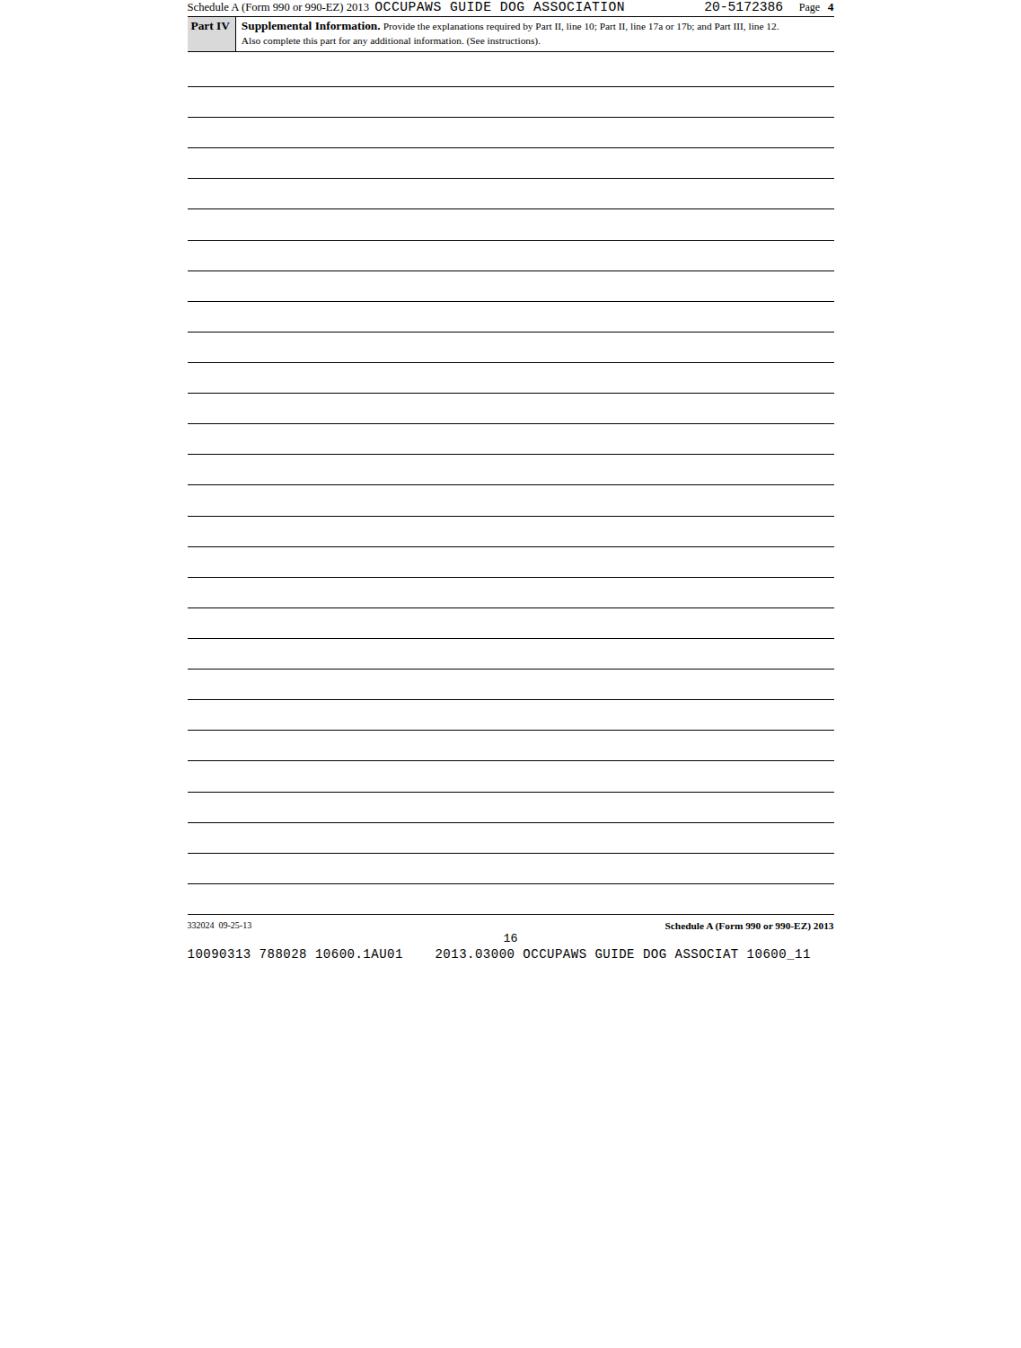Schedule A (Form 990 or 990-EZ) 2013 OCCUPAWS GUIDE DOG ASSOCIATION
20-5172386 Page 4
Part IV
Supplemental Information. Provide the explanations required by Part II, line 10; Part II, line 17a or 17b; and Part III, line 12.
Also complete this part for any additional information. (See instructions).
332024 09-25-13 Schedule A (Form 990 or 990-EZ) 2013
16
10090313 788028 10600.1AU01 2013.03000 OCCUPAWS GUIDE DOG ASSOCIAT 10600_11